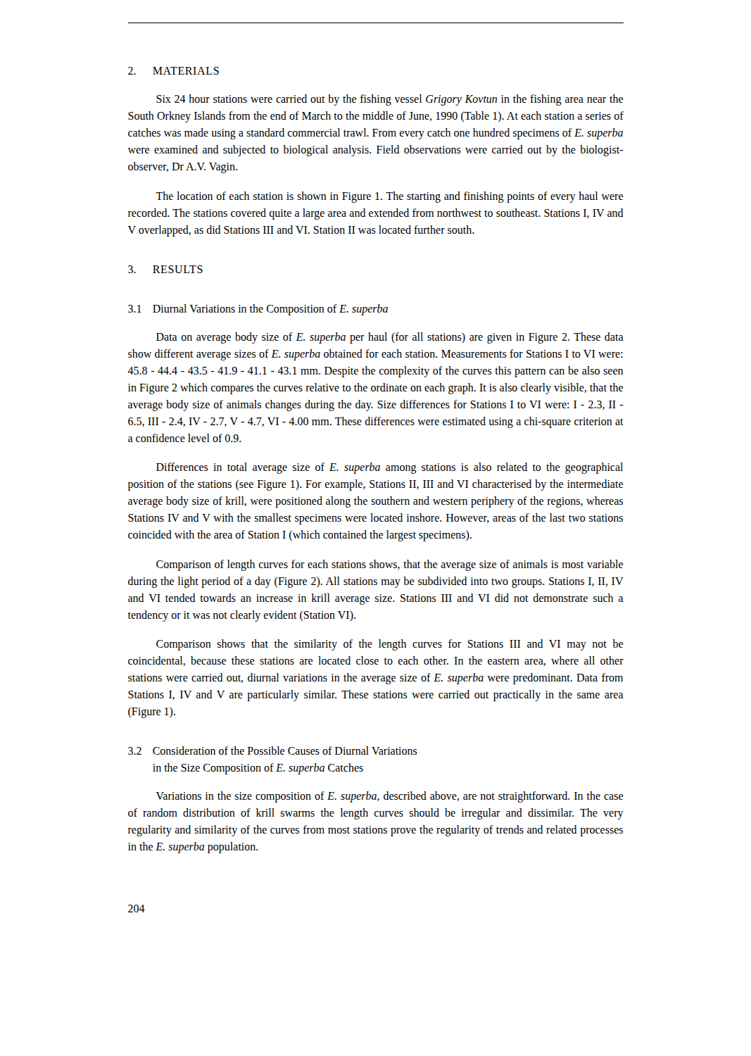2. MATERIALS
Six 24 hour stations were carried out by the fishing vessel Grigory Kovtun in the fishing area near the South Orkney Islands from the end of March to the middle of June, 1990 (Table 1). At each station a series of catches was made using a standard commercial trawl. From every catch one hundred specimens of E. superba were examined and subjected to biological analysis. Field observations were carried out by the biologist-observer, Dr A.V. Vagin.
The location of each station is shown in Figure 1. The starting and finishing points of every haul were recorded. The stations covered quite a large area and extended from northwest to southeast. Stations I, IV and V overlapped, as did Stations III and VI. Station II was located further south.
3. RESULTS
3.1 Diurnal Variations in the Composition of E. superba
Data on average body size of E. superba per haul (for all stations) are given in Figure 2. These data show different average sizes of E. superba obtained for each station. Measurements for Stations I to VI were: 45.8 - 44.4 - 43.5 - 41.9 - 41.1 - 43.1 mm. Despite the complexity of the curves this pattern can be also seen in Figure 2 which compares the curves relative to the ordinate on each graph. It is also clearly visible, that the average body size of animals changes during the day. Size differences for Stations I to VI were: I - 2.3, II - 6.5, III - 2.4, IV - 2.7, V - 4.7, VI - 4.00 mm. These differences were estimated using a chi-square criterion at a confidence level of 0.9.
Differences in total average size of E. superba among stations is also related to the geographical position of the stations (see Figure 1). For example, Stations II, III and VI characterised by the intermediate average body size of krill, were positioned along the southern and western periphery of the regions, whereas Stations IV and V with the smallest specimens were located inshore. However, areas of the last two stations coincided with the area of Station I (which contained the largest specimens).
Comparison of length curves for each stations shows, that the average size of animals is most variable during the light period of a day (Figure 2). All stations may be subdivided into two groups. Stations I, II, IV and VI tended towards an increase in krill average size. Stations III and VI did not demonstrate such a tendency or it was not clearly evident (Station VI).
Comparison shows that the similarity of the length curves for Stations III and VI may not be coincidental, because these stations are located close to each other. In the eastern area, where all other stations were carried out, diurnal variations in the average size of E. superba were predominant. Data from Stations I, IV and V are particularly similar. These stations were carried out practically in the same area (Figure 1).
3.2 Consideration of the Possible Causes of Diurnal Variations
in the Size Composition of E. superba Catches
Variations in the size composition of E. superba, described above, are not straightforward. In the case of random distribution of krill swarms the length curves should be irregular and dissimilar. The very regularity and similarity of the curves from most stations prove the regularity of trends and related processes in the E. superba population.
204